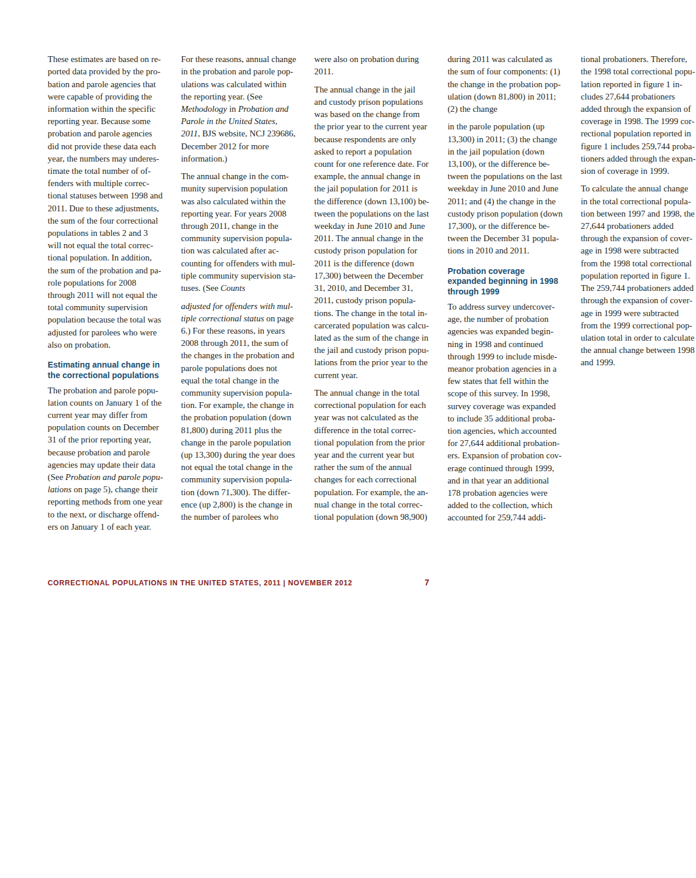These estimates are based on reported data provided by the probation and parole agencies that were capable of providing the information within the specific reporting year. Because some probation and parole agencies did not provide these data each year, the numbers may underestimate the total number of offenders with multiple correctional statuses between 1998 and 2011. Due to these adjustments, the sum of the four correctional populations in tables 2 and 3 will not equal the total correctional population. In addition, the sum of the probation and parole populations for 2008 through 2011 will not equal the total community supervision population because the total was adjusted for parolees who were also on probation.
Estimating annual change in the correctional populations
The probation and parole population counts on January 1 of the current year may differ from population counts on December 31 of the prior reporting year, because probation and parole agencies may update their data (See Probation and parole populations on page 5), change their reporting methods from one year to the next, or discharge offenders on January 1 of each year. For these reasons, annual change in the probation and parole populations was calculated within the reporting year. (See Methodology in Probation and Parole in the United States, 2011, BJS website, NCJ 239686, December 2012 for more information.)
The annual change in the community supervision population was also calculated within the reporting year. For years 2008 through 2011, change in the community supervision population was calculated after accounting for offenders with multiple community supervision statuses. (See Counts
adjusted for offenders with multiple correctional status on page 6.) For these reasons, in years 2008 through 2011, the sum of the changes in the probation and parole populations does not equal the total change in the community supervision population. For example, the change in the probation population (down 81,800) during 2011 plus the change in the parole population (up 13,300) during the year does not equal the total change in the community supervision population (down 71,300). The difference (up 2,800) is the change in the number of parolees who were also on probation during 2011.
The annual change in the jail and custody prison populations was based on the change from the prior year to the current year because respondents are only asked to report a population count for one reference date. For example, the annual change in the jail population for 2011 is the difference (down 13,100) between the populations on the last weekday in June 2010 and June 2011. The annual change in the custody prison population for 2011 is the difference (down 17,300) between the December 31, 2010, and December 31, 2011, custody prison populations. The change in the total incarcerated population was calculated as the sum of the change in the jail and custody prison populations from the prior year to the current year.
The annual change in the total correctional population for each year was not calculated as the difference in the total correctional population from the prior year and the current year but rather the sum of the annual changes for each correctional population. For example, the annual change in the total correctional population (down 98,900) during 2011 was calculated as the sum of four components: (1) the change in the probation population (down 81,800) in 2011; (2) the change
in the parole population (up 13,300) in 2011; (3) the change in the jail population (down 13,100), or the difference between the populations on the last weekday in June 2010 and June 2011; and (4) the change in the custody prison population (down 17,300), or the difference between the December 31 populations in 2010 and 2011.
Probation coverage expanded beginning in 1998 through 1999
To address survey undercoverage, the number of probation agencies was expanded beginning in 1998 and continued through 1999 to include misdemeanor probation agencies in a few states that fell within the scope of this survey. In 1998, survey coverage was expanded to include 35 additional probation agencies, which accounted for 27,644 additional probationers. Expansion of probation coverage continued through 1999, and in that year an additional 178 probation agencies were added to the collection, which accounted for 259,744 additional probationers. Therefore, the 1998 total correctional population reported in figure 1 includes 27,644 probationers added through the expansion of coverage in 1998. The 1999 correctional population reported in figure 1 includes 259,744 probationers added through the expansion of coverage in 1999.
To calculate the annual change in the total correctional population between 1997 and 1998, the 27,644 probationers added through the expansion of coverage in 1998 were subtracted from the 1998 total correctional population reported in figure 1. The 259,744 probationers added through the expansion of coverage in 1999 were subtracted from the 1999 correctional population total in order to calculate the annual change between 1998 and 1999.
CORRECTIONAL POPULATIONS IN THE UNITED STATES, 2011 | NOVEMBER 2012 7